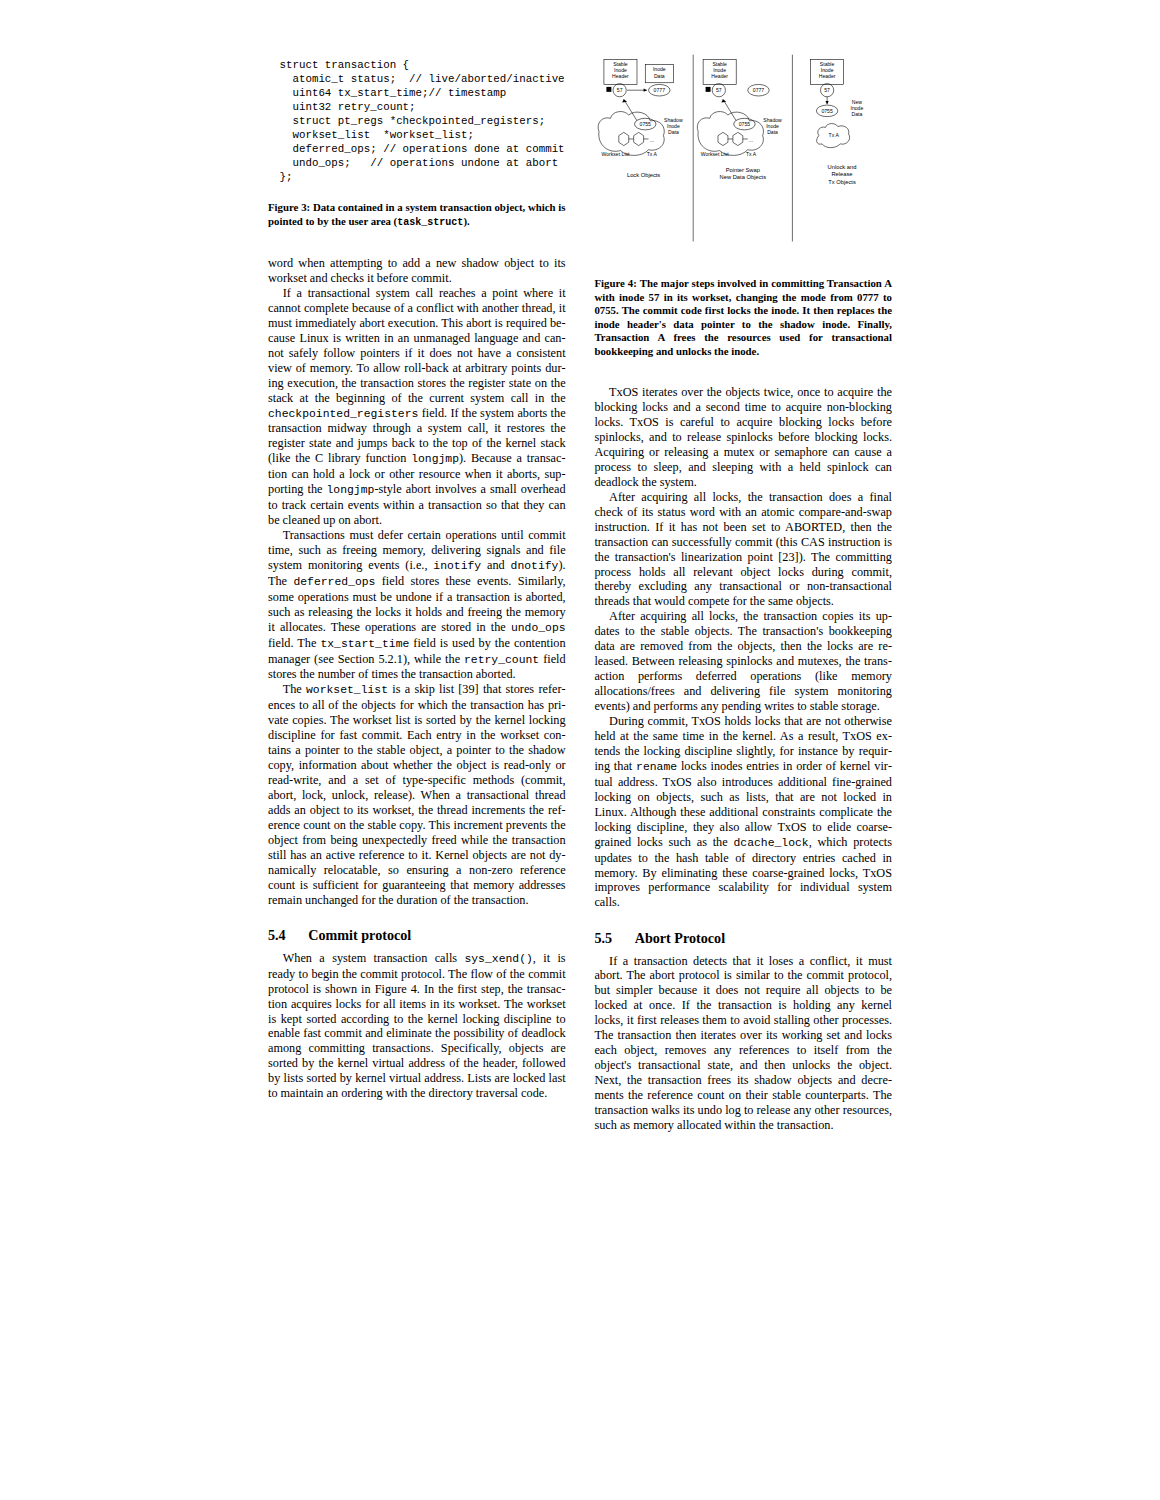struct transaction { atomic_t status; // live/aborted/inactive uint64 tx_start_time;// timestamp uint32 retry_count; struct pt_regs *checkpointed_registers; workset_list *workset_list; deferred_ops; // operations done at commit undo_ops; // operations undone at abort };
Figure 3: Data contained in a system transaction object, which is pointed to by the user area (task_struct).
word when attempting to add a new shadow object to its workset and checks it before commit.
If a transactional system call reaches a point where it cannot complete because of a conflict with another thread, it must immediately abort execution. This abort is required because Linux is written in an unmanaged language and cannot safely follow pointers if it does not have a consistent view of memory. To allow roll-back at arbitrary points during execution, the transaction stores the register state on the stack at the beginning of the current system call in the checkpointed_registers field. If the system aborts the transaction midway through a system call, it restores the register state and jumps back to the top of the kernel stack (like the C library function longjmp). Because a transaction can hold a lock or other resource when it aborts, supporting the longjmp-style abort involves a small overhead to track certain events within a transaction so that they can be cleaned up on abort.
Transactions must defer certain operations until commit time, such as freeing memory, delivering signals and file system monitoring events (i.e., inotify and dnotify). The deferred_ops field stores these events. Similarly, some operations must be undone if a transaction is aborted, such as releasing the locks it holds and freeing the memory it allocates. These operations are stored in the undo_ops field. The tx_start_time field is used by the contention manager (see Section 5.2.1), while the retry_count field stores the number of times the transaction aborted.
The workset_list is a skip list [39] that stores references to all of the objects for which the transaction has private copies. The workset list is sorted by the kernel locking discipline for fast commit. Each entry in the workset contains a pointer to the stable object, a pointer to the shadow copy, information about whether the object is read-only or read-write, and a set of type-specific methods (commit, abort, lock, unlock, release). When a transactional thread adds an object to its workset, the thread increments the reference count on the stable copy. This increment prevents the object from being unexpectedly freed while the transaction still has an active reference to it. Kernel objects are not dynamically relocatable, so ensuring a non-zero reference count is sufficient for guaranteeing that memory addresses remain unchanged for the duration of the transaction.
5.4 Commit protocol
When a system transaction calls sys_xend(), it is ready to begin the commit protocol. The flow of the commit protocol is shown in Figure 4. In the first step, the transaction acquires locks for all items in its workset. The workset is kept sorted according to the kernel locking discipline to enable fast commit and eliminate the possibility of deadlock among committing transactions. Specifically, objects are sorted by the kernel virtual address of the header, followed by lists sorted by kernel virtual address. Lists are locked last to maintain an ordering with the directory traversal code.
Stable Inode Header 57 Inode Data 0777 0755 Shadow Inode Data ... Workset List Tx A Lock Objects Stable Inode Header 57 0777 0755 Shadow Inode Data ... Workset List Tx A Pointer Swap New Data Objects Stable Inode Header 57 0755 New Inode Data Tx A Unlock and Release Tx Objects
Figure 4: The major steps involved in committing Transaction A with inode 57 in its workset, changing the mode from 0777 to 0755. The commit code first locks the inode. It then replaces the inode header's data pointer to the shadow inode. Finally, Transaction A frees the resources used for transactional bookkeeping and unlocks the inode.
TxOS iterates over the objects twice, once to acquire the blocking locks and a second time to acquire non-blocking locks. TxOS is careful to acquire blocking locks before spinlocks, and to release spinlocks before blocking locks. Acquiring or releasing a mutex or semaphore can cause a process to sleep, and sleeping with a held spinlock can deadlock the system.
After acquiring all locks, the transaction does a final check of its status word with an atomic compare-and-swap instruction. If it has not been set to ABORTED, then the transaction can successfully commit (this CAS instruction is the transaction's linearization point [23]). The committing process holds all relevant object locks during commit, thereby excluding any transactional or non-transactional threads that would compete for the same objects.
After acquiring all locks, the transaction copies its updates to the stable objects. The transaction's bookkeeping data are removed from the objects, then the locks are released. Between releasing spinlocks and mutexes, the transaction performs deferred operations (like memory allocations/frees and delivering file system monitoring events) and performs any pending writes to stable storage.
During commit, TxOS holds locks that are not otherwise held at the same time in the kernel. As a result, TxOS extends the locking discipline slightly, for instance by requiring that rename locks inodes entries in order of kernel virtual address. TxOS also introduces additional fine-grained locking on objects, such as lists, that are not locked in Linux. Although these additional constraints complicate the locking discipline, they also allow TxOS to elide coarse-grained locks such as the dcache_lock, which protects updates to the hash table of directory entries cached in memory. By eliminating these coarse-grained locks, TxOS improves performance scalability for individual system calls.
5.5 Abort Protocol
If a transaction detects that it loses a conflict, it must abort. The abort protocol is similar to the commit protocol, but simpler because it does not require all objects to be locked at once. If the transaction is holding any kernel locks, it first releases them to avoid stalling other processes. The transaction then iterates over its working set and locks each object, removes any references to itself from the object's transactional state, and then unlocks the object. Next, the transaction frees its shadow objects and decrements the reference count on their stable counterparts. The transaction walks its undo log to release any other resources, such as memory allocated within the transaction.